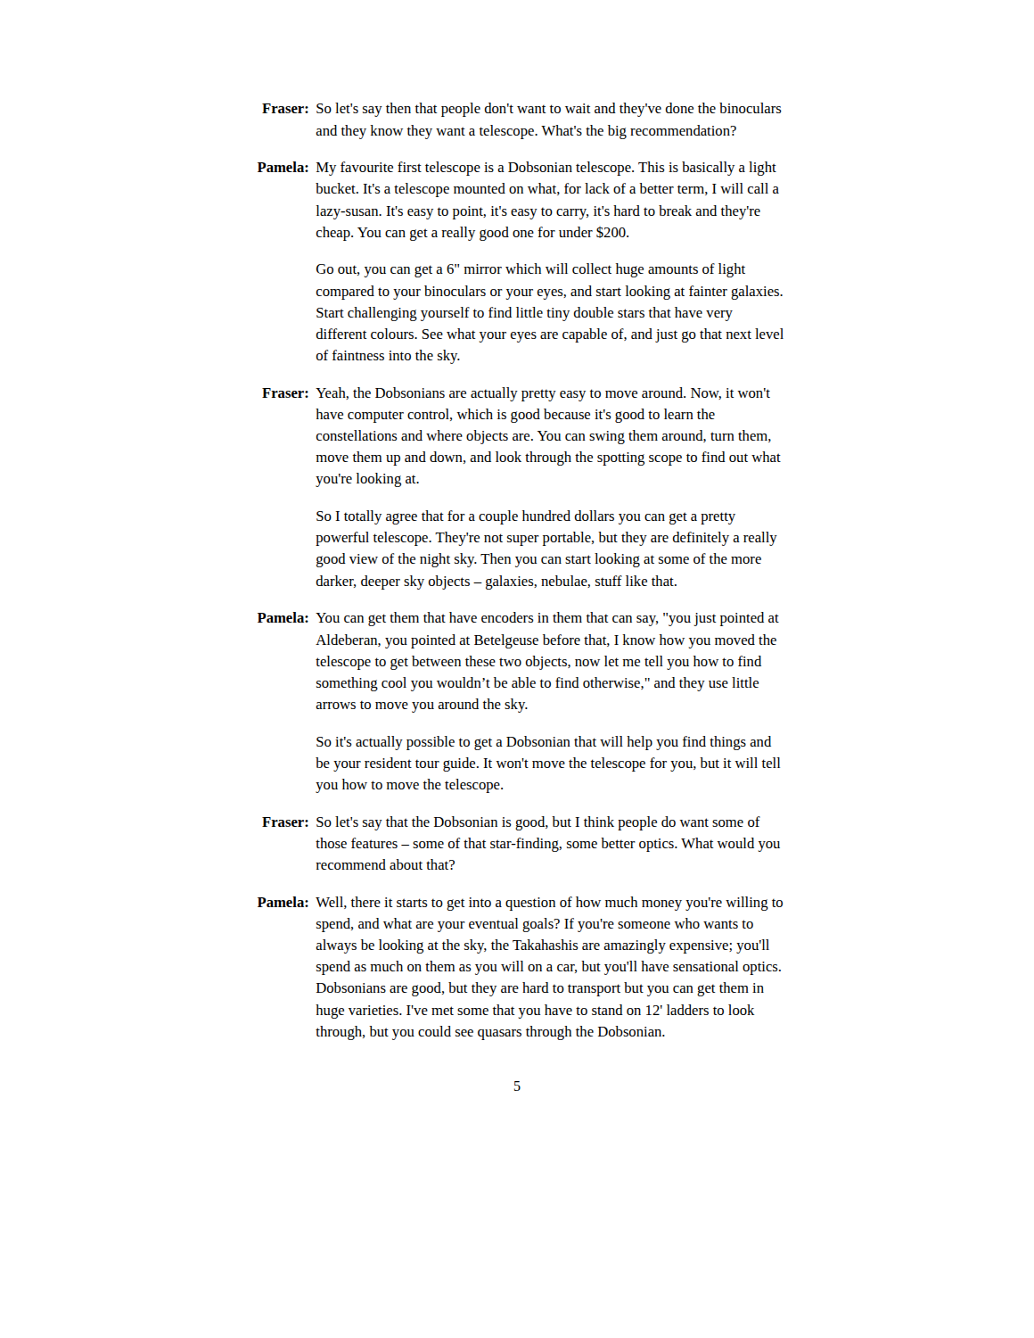Fraser:
So let's say then that people don't want to wait and they've done the binoculars and they know they want a telescope. What's the big recommendation?
Pamela:
My favourite first telescope is a Dobsonian telescope. This is basically a light bucket. It's a telescope mounted on what, for lack of a better term, I will call a lazy-susan. It's easy to point, it's easy to carry, it's hard to break and they're cheap. You can get a really good one for under $200.
Go out, you can get a 6" mirror which will collect huge amounts of light compared to your binoculars or your eyes, and start looking at fainter galaxies. Start challenging yourself to find little tiny double stars that have very different colours. See what your eyes are capable of, and just go that next level of faintness into the sky.
Fraser:
Yeah, the Dobsonians are actually pretty easy to move around. Now, it won't have computer control, which is good because it's good to learn the constellations and where objects are. You can swing them around, turn them, move them up and down, and look through the spotting scope to find out what you're looking at.
So I totally agree that for a couple hundred dollars you can get a pretty powerful telescope. They're not super portable, but they are definitely a really good view of the night sky. Then you can start looking at some of the more darker, deeper sky objects – galaxies, nebulae, stuff like that.
Pamela:
You can get them that have encoders in them that can say, "you just pointed at Aldeberan, you pointed at Betelgeuse before that, I know how you moved the telescope to get between these two objects, now let me tell you how to find something cool you wouldn’t be able to find otherwise," and they use little arrows to move you around the sky.
So it's actually possible to get a Dobsonian that will help you find things and be your resident tour guide. It won't move the telescope for you, but it will tell you how to move the telescope.
Fraser:
So let's say that the Dobsonian is good, but I think people do want some of those features – some of that star-finding, some better optics. What would you recommend about that?
Pamela:
Well, there it starts to get into a question of how much money you're willing to spend, and what are your eventual goals? If you're someone who wants to always be looking at the sky, the Takahashis are amazingly expensive; you'll spend as much on them as you will on a car, but you'll have sensational optics. Dobsonians are good, but they are hard to transport but you can get them in huge varieties. I've met some that you have to stand on 12' ladders to look through, but you could see quasars through the Dobsonian.
5